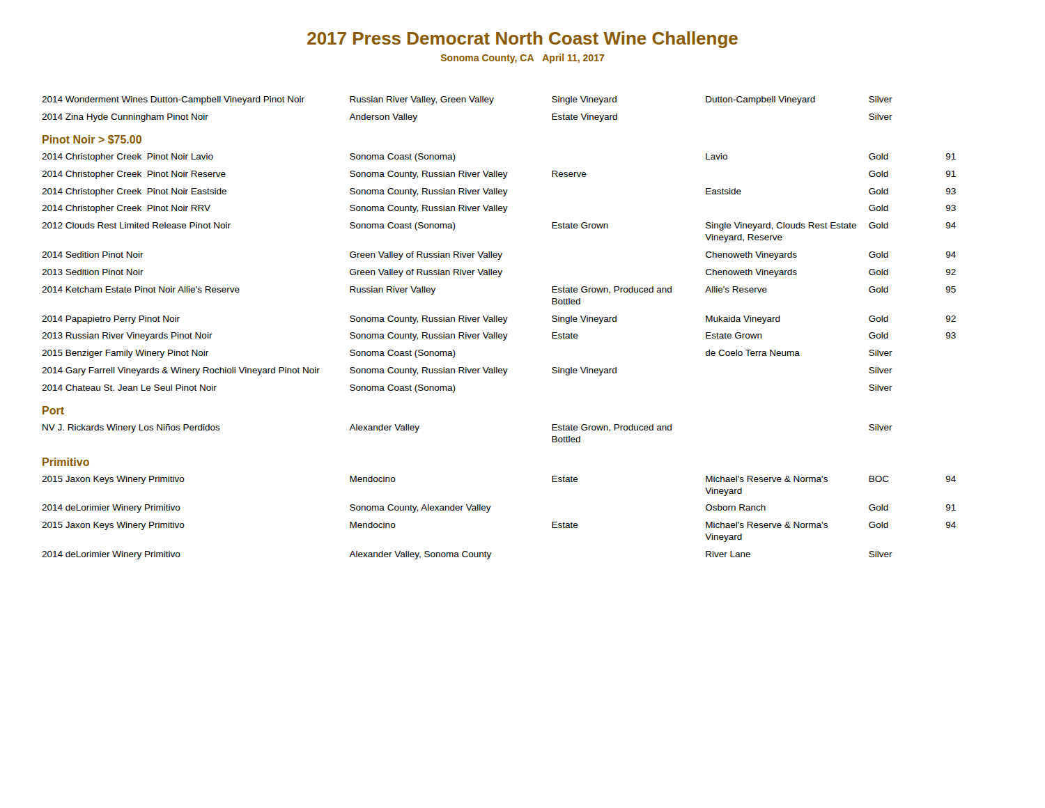2017 Press Democrat North Coast Wine Challenge
Sonoma County, CA April 11, 2017
| 2014 Wonderment Wines Dutton-Campbell Vineyard Pinot Noir | Russian River Valley, Green Valley | Single Vineyard | Dutton-Campbell Vineyard | Silver | |
| 2014 Zina Hyde Cunningham Pinot Noir | Anderson Valley | Estate Vineyard | | Silver | |
| Pinot Noir > $75.00 |
| 2014 Christopher Creek Pinot Noir Lavio | Sonoma Coast (Sonoma) | | Lavio | Gold | 91 |
| 2014 Christopher Creek Pinot Noir Reserve | Sonoma County, Russian River Valley | Reserve | | Gold | 91 |
| 2014 Christopher Creek Pinot Noir Eastside | Sonoma County, Russian River Valley | | Eastside | Gold | 93 |
| 2014 Christopher Creek Pinot Noir RRV | Sonoma County, Russian River Valley | | | Gold | 93 |
| 2012 Clouds Rest Limited Release Pinot Noir | Sonoma Coast (Sonoma) | Estate Grown | Single Vineyard, Clouds Rest Estate Vineyard, Reserve | Gold | 94 |
| 2014 Sedition Pinot Noir | Green Valley of Russian River Valley | | Chenoweth Vineyards | Gold | 94 |
| 2013 Sedition Pinot Noir | Green Valley of Russian River Valley | | Chenoweth Vineyards | Gold | 92 |
| 2014 Ketcham Estate Pinot Noir Allie's Reserve | Russian River Valley | Estate Grown, Produced and Bottled | Allie's Reserve | Gold | 95 |
| 2014 Papapietro Perry Pinot Noir | Sonoma County, Russian River Valley | Single Vineyard | Mukaida Vineyard | Gold | 92 |
| 2013 Russian River Vineyards Pinot Noir | Sonoma County, Russian River Valley | Estate | Estate Grown | Gold | 93 |
| 2015 Benziger Family Winery Pinot Noir | Sonoma Coast (Sonoma) | | de Coelo Terra Neuma | Silver | |
| 2014 Gary Farrell Vineyards & Winery Rochioli Vineyard Pinot Noir | Sonoma County, Russian River Valley | Single Vineyard | | Silver | |
| 2014 Chateau St. Jean Le Seul Pinot Noir | Sonoma Coast (Sonoma) | | | Silver | |
| Port |
| NV J. Rickards Winery Los Niños Perdidos | Alexander Valley | Estate Grown, Produced and Bottled | | Silver | |
| Primitivo |
| 2015 Jaxon Keys Winery Primitivo | Mendocino | Estate | Michael's Reserve & Norma's Vineyard | BOC | 94 |
| 2014 deLorimier Winery Primitivo | Sonoma County, Alexander Valley | | Osborn Ranch | Gold | 91 |
| 2015 Jaxon Keys Winery Primitivo | Mendocino | Estate | Michael's Reserve & Norma's Vineyard | Gold | 94 |
| 2014 deLorimier Winery Primitivo | Alexander Valley, Sonoma County | | River Lane | Silver | |